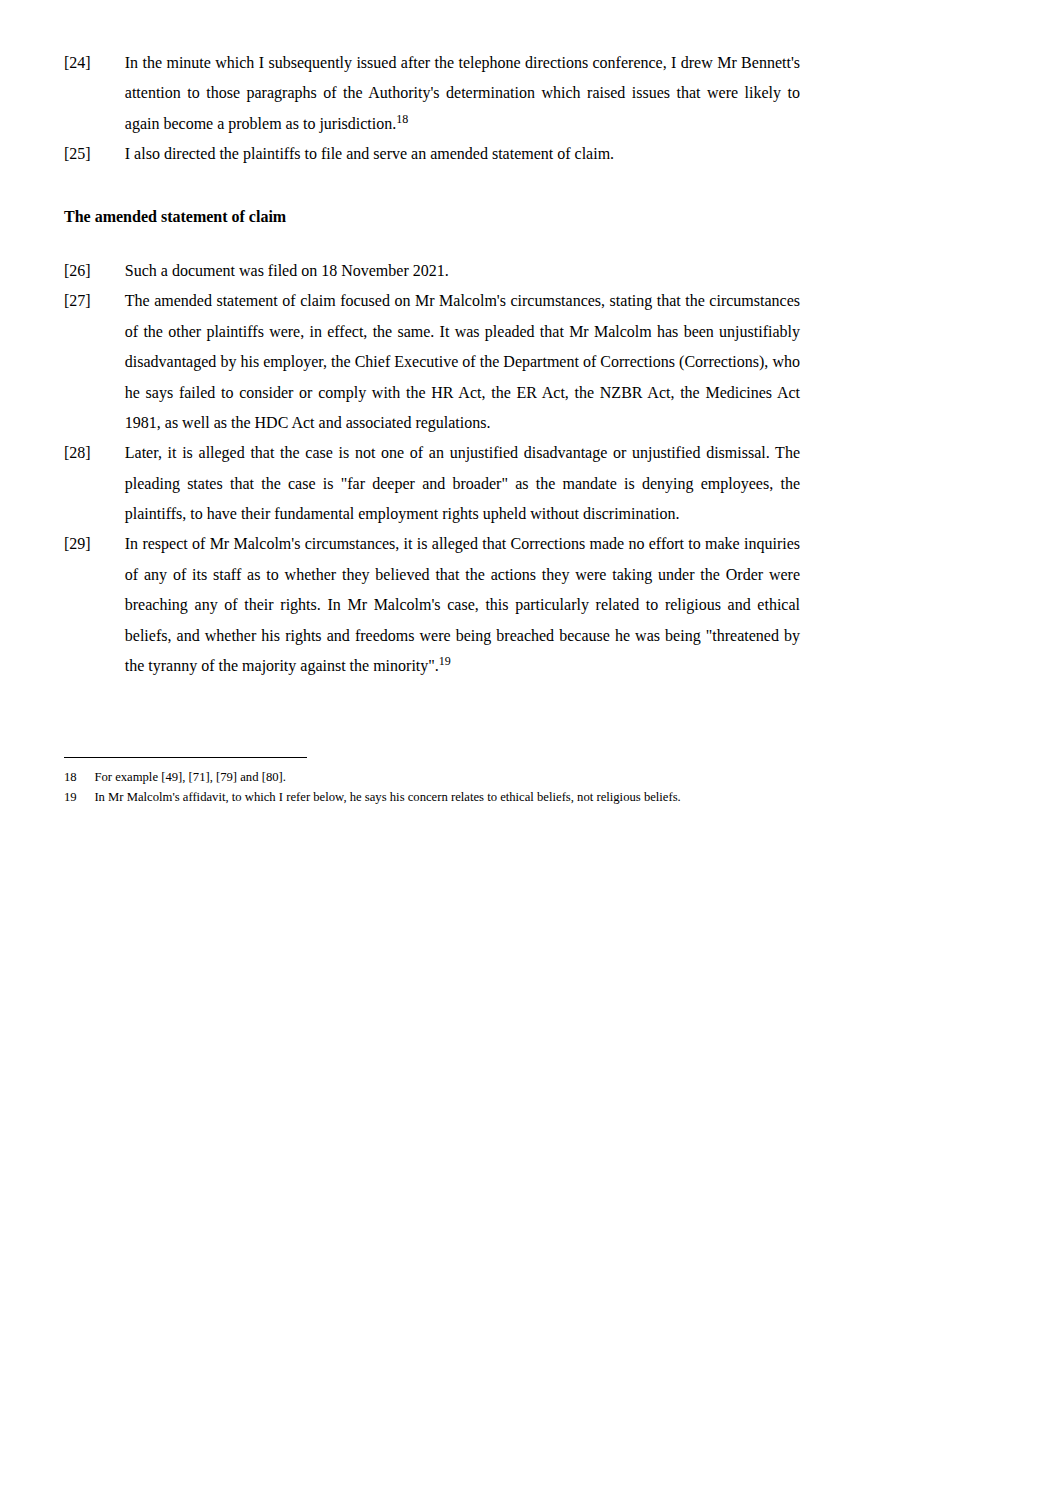[24]
In the minute which I subsequently issued after the telephone directions conference, I drew Mr Bennett's attention to those paragraphs of the Authority's determination which raised issues that were likely to again become a problem as to jurisdiction.18
[25]
I also directed the plaintiffs to file and serve an amended statement of claim.
The amended statement of claim
[26]
Such a document was filed on 18 November 2021.
[27]
The amended statement of claim focused on Mr Malcolm's circumstances, stating that the circumstances of the other plaintiffs were, in effect, the same. It was pleaded that Mr Malcolm has been unjustifiably disadvantaged by his employer, the Chief Executive of the Department of Corrections (Corrections), who he says failed to consider or comply with the HR Act, the ER Act, the NZBR Act, the Medicines Act 1981, as well as the HDC Act and associated regulations.
[28]
Later, it is alleged that the case is not one of an unjustified disadvantage or unjustified dismissal. The pleading states that the case is "far deeper and broader" as the mandate is denying employees, the plaintiffs, to have their fundamental employment rights upheld without discrimination.
[29]
In respect of Mr Malcolm's circumstances, it is alleged that Corrections made no effort to make inquiries of any of its staff as to whether they believed that the actions they were taking under the Order were breaching any of their rights. In Mr Malcolm's case, this particularly related to religious and ethical beliefs, and whether his rights and freedoms were being breached because he was being "threatened by the tyranny of the majority against the minority".19
18
For example [49], [71], [79] and [80].
19
In Mr Malcolm's affidavit, to which I refer below, he says his concern relates to ethical beliefs, not religious beliefs.